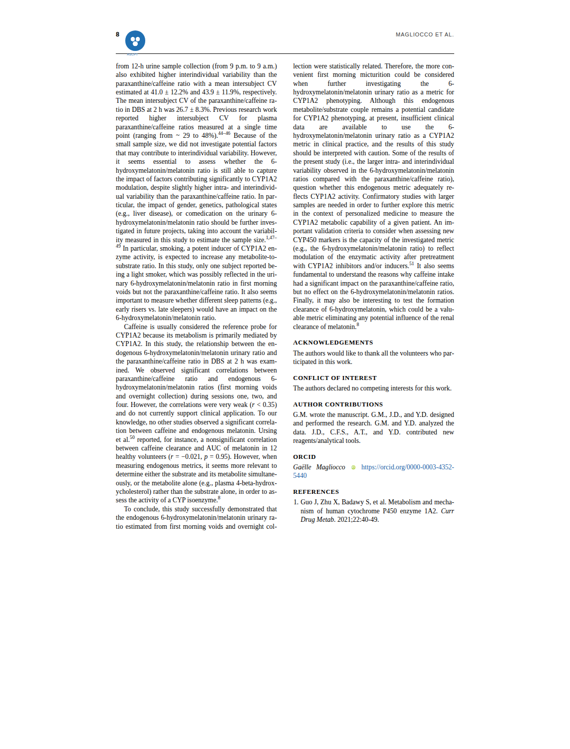8
ASCPT
Magliocco et al.
from 12-h urine sample collection (from 9 p.m. to 9 a.m.) also exhibited higher interindividual variability than the paraxanthine/caffeine ratio with a mean intersubject CV estimated at 41.0 ± 12.2% and 43.9 ± 11.9%, respectively. The mean intersubject CV of the paraxanthine/caffeine ratio in DBS at 2 h was 26.7 ± 8.3%. Previous research work reported higher intersubject CV for plasma paraxanthine/caffeine ratios measured at a single time point (ranging from ~ 29 to 48%).44–46 Because of the small sample size, we did not investigate potential factors that may contribute to interindividual variability. However, it seems essential to assess whether the 6-hydroxymelatonin/melatonin ratio is still able to capture the impact of factors contributing significantly to CYP1A2 modulation, despite slightly higher intra- and interindividual variability than the paraxanthine/caffeine ratio. In particular, the impact of gender, genetics, pathological states (e.g., liver disease), or comedication on the urinary 6-hydroxymelatonin/melatonin ratio should be further investigated in future projects, taking into account the variability measured in this study to estimate the sample size.1,47–49 In particular, smoking, a potent inducer of CYP1A2 enzyme activity, is expected to increase any metabolite-to-substrate ratio. In this study, only one subject reported being a light smoker, which was possibly reflected in the urinary 6-hydroxymelatonin/melatonin ratio in first morning voids but not the paraxanthine/caffeine ratio. It also seems important to measure whether different sleep patterns (e.g., early risers vs. late sleepers) would have an impact on the 6-hydroxymelatonin/melatonin ratio.
Caffeine is usually considered the reference probe for CYP1A2 because its metabolism is primarily mediated by CYP1A2. In this study, the relationship between the endogenous 6-hydroxymelatonin/melatonin urinary ratio and the paraxanthine/caffeine ratio in DBS at 2 h was examined. We observed significant correlations between paraxanthine/caffeine ratio and endogenous 6-hydroxymelatonin/melatonin ratios (first morning voids and overnight collection) during sessions one, two, and four. However, the correlations were very weak (r < 0.35) and do not currently support clinical application. To our knowledge, no other studies observed a significant correlation between caffeine and endogenous melatonin. Ursing et al.50 reported, for instance, a nonsignificant correlation between caffeine clearance and AUC of melatonin in 12 healthy volunteers (r = −0.021, p = 0.95). However, when measuring endogenous metrics, it seems more relevant to determine either the substrate and its metabolite simultaneously, or the metabolite alone (e.g., plasma 4-beta-hydroxycholesterol) rather than the substrate alone, in order to assess the activity of a CYP isoenzyme.8
To conclude, this study successfully demonstrated that the endogenous 6-hydroxymelatonin/melatonin urinary ratio estimated from first morning voids and overnight collection were statistically related. Therefore, the more convenient first morning micturition could be considered when further investigating the 6-hydroxymelatonin/melatonin urinary ratio as a metric for CYP1A2 phenotyping. Although this endogenous metabolite/substrate couple remains a potential candidate for CYP1A2 phenotyping, at present, insufficient clinical data are available to use the 6-hydroxymelatonin/melatonin urinary ratio as a CYP1A2 metric in clinical practice, and the results of this study should be interpreted with caution. Some of the results of the present study (i.e., the larger intra- and interindividual variability observed in the 6-hydroxymelatonin/melatonin ratios compared with the paraxanthine/caffeine ratio), question whether this endogenous metric adequately reflects CYP1A2 activity. Confirmatory studies with larger samples are needed in order to further explore this metric in the context of personalized medicine to measure the CYP1A2 metabolic capability of a given patient. An important validation criteria to consider when assessing new CYP450 markers is the capacity of the investigated metric (e.g., the 6-hydroxymelatonin/melatonin ratio) to reflect modulation of the enzymatic activity after pretreatment with CYP1A2 inhibitors and/or inducers.51 It also seems fundamental to understand the reasons why caffeine intake had a significant impact on the paraxanthine/caffeine ratio, but no effect on the 6-hydroxymelatonin/melatonin ratios. Finally, it may also be interesting to test the formation clearance of 6-hydroxymelatonin, which could be a valuable metric eliminating any potential influence of the renal clearance of melatonin.8
Acknowledgements
The authors would like to thank all the volunteers who participated in this work.
Conflict of Interest
The authors declared no competing interests for this work.
Author Contributions
G.M. wrote the manuscript. G.M., J.D., and Y.D. designed and performed the research. G.M. and Y.D. analyzed the data. J.D., C.F.S., A.T., and Y.D. contributed new reagents/analytical tools.
Orcid
Gaëlle Magliocco https://orcid.org/0000-0003-4352-5440
References
Guo J, Zhu X, Badawy S, et al. Metabolism and mechanism of human cytochrome P450 enzyme 1A2. Curr Drug Metab. 2021;22:40-49.